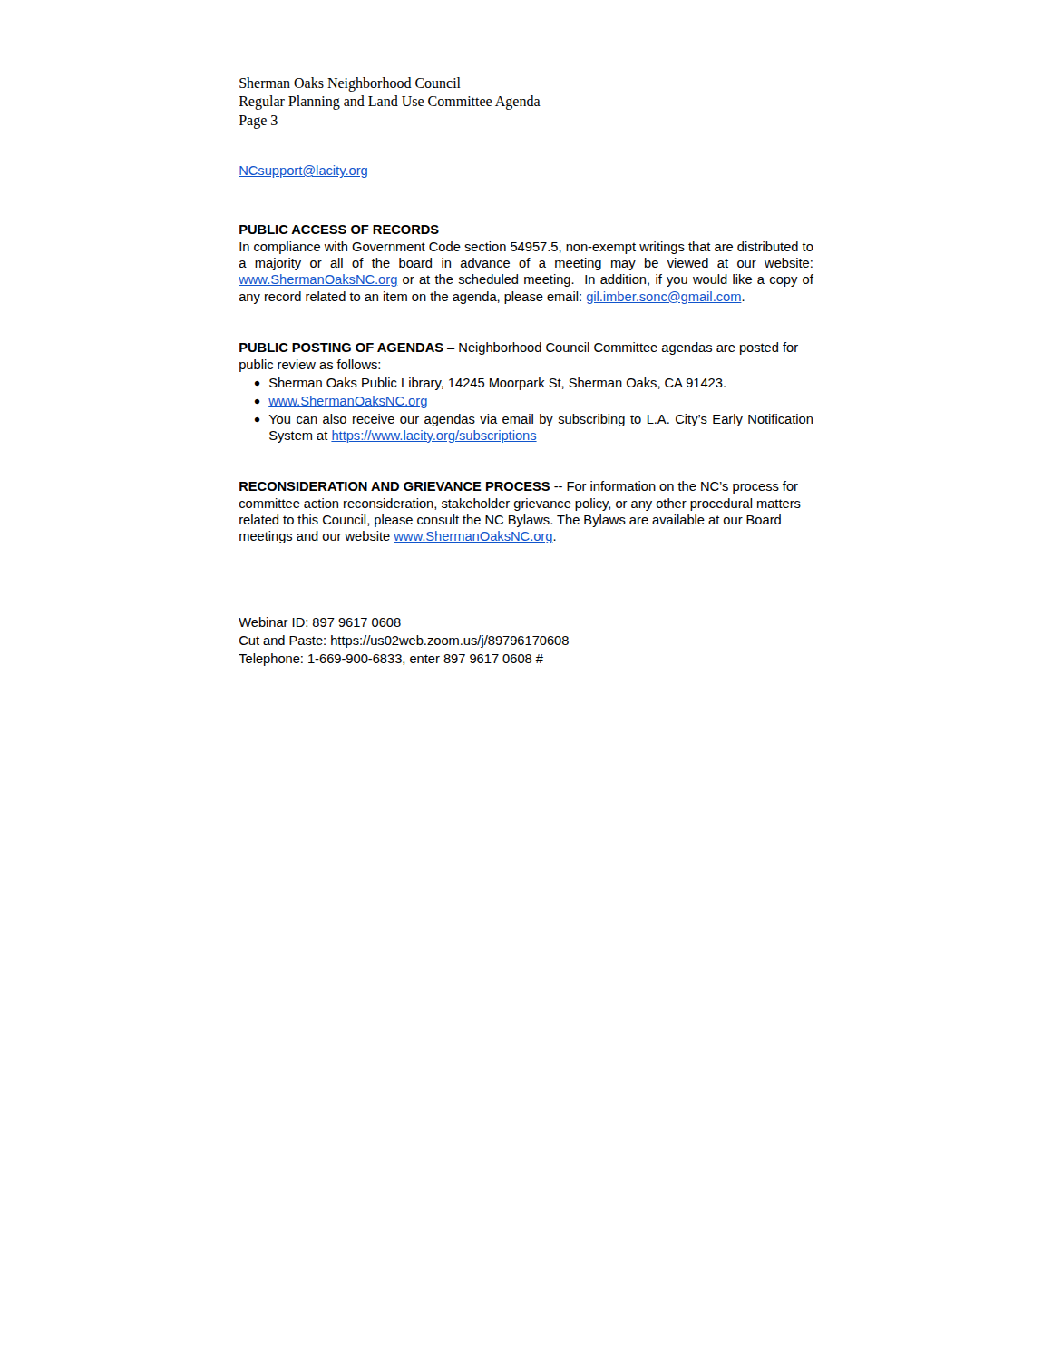Sherman Oaks Neighborhood Council
Regular Planning and Land Use Committee Agenda
Page 3
NCsupport@lacity.org
PUBLIC ACCESS OF RECORDS
In compliance with Government Code section 54957.5, non-exempt writings that are distributed to a majority or all of the board in advance of a meeting may be viewed at our website: www.ShermanOaksNC.org or at the scheduled meeting. In addition, if you would like a copy of any record related to an item on the agenda, please email: gil.imber.sonc@gmail.com.
PUBLIC POSTING OF AGENDAS
– Neighborhood Council Committee agendas are posted for public review as follows:
Sherman Oaks Public Library, 14245 Moorpark St, Sherman Oaks, CA 91423.
www.ShermanOaksNC.org
You can also receive our agendas via email by subscribing to L.A. City’s Early Notification System at https://www.lacity.org/subscriptions
RECONSIDERATION AND GRIEVANCE PROCESS
-- For information on the NC’s process for committee action reconsideration, stakeholder grievance policy, or any other procedural matters related to this Council, please consult the NC Bylaws. The Bylaws are available at our Board meetings and our website www.ShermanOaksNC.org.
Webinar ID: 897 9617 0608
Cut and Paste: https://us02web.zoom.us/j/89796170608
Telephone: 1-669-900-6833, enter 897 9617 0608 #